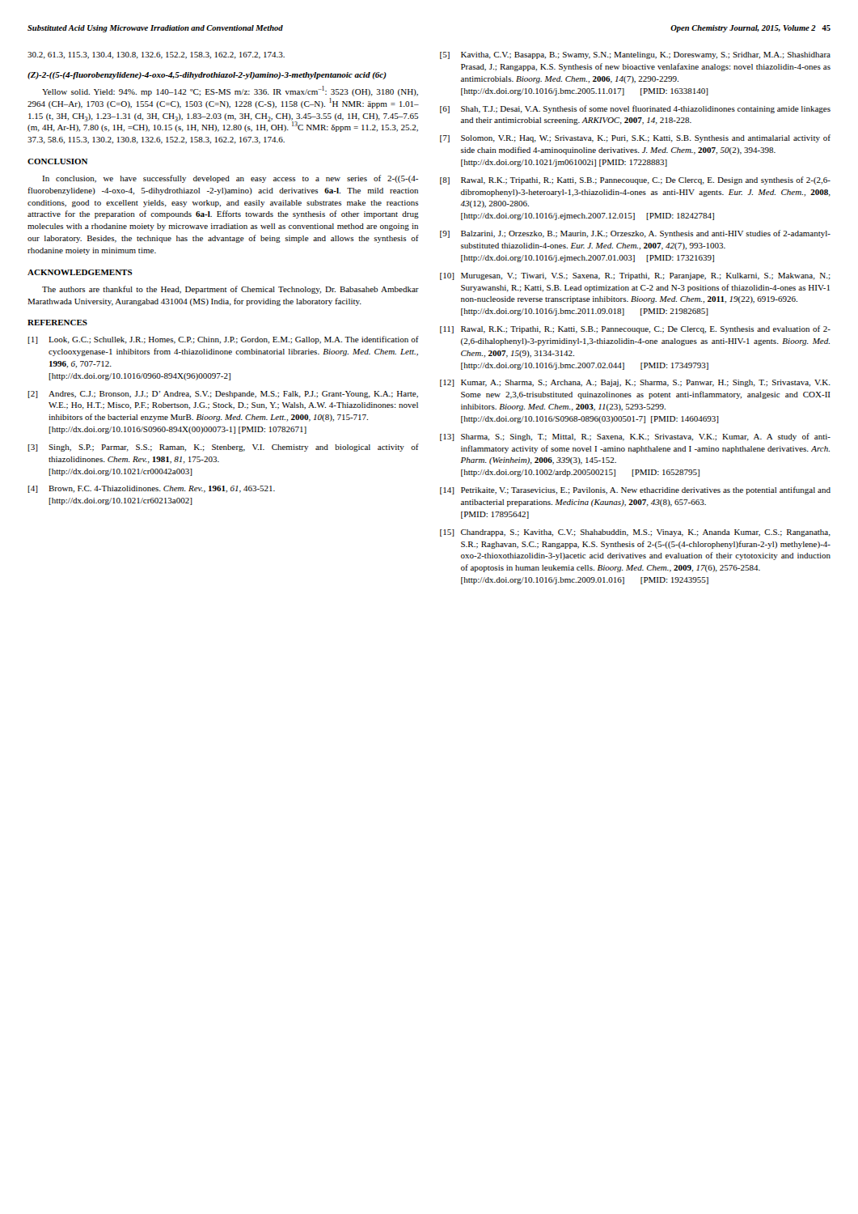Substituted Acid Using Microwave Irradiation and Conventional Method Open Chemistry Journal, 2015, Volume 2 45
30.2, 61.3, 115.3, 130.4, 130.8, 132.6, 152.2, 158.3, 162.2, 167.2, 174.3.
(Z)-2-((5-(4-fluorobenzylidene)-4-oxo-4,5-dihydrothiazol-2-yl)amino)-3-methylpentanoic acid (6c)
Yellow solid. Yield: 94%. mp 140–142 ºC; ES-MS m/z: 336. IR vmax/cm–1: 3523 (OH), 3180 (NH), 2964 (CH–Ar), 1703 (C=O), 1554 (C=C), 1503 (C=N), 1228 (C-S), 1158 (C–N). 1H NMR: äppm = 1.01–1.15 (t, 3H, CH3), 1.23–1.31 (d, 3H, CH3), 1.83–2.03 (m, 3H, CH2, CH), 3.45–3.55 (d, 1H, CH), 7.45–7.65 (m, 4H, Ar-H), 7.80 (s, 1H, =CH), 10.15 (s, 1H, NH), 12.80 (s, 1H, OH). 13C NMR: δppm = 11.2, 15.3, 25.2, 37.3, 58.6, 115.3, 130.2, 130.8, 132.6, 152.2, 158.3, 162.2, 167.3, 174.6.
CONCLUSION
In conclusion, we have successfully developed an easy access to a new series of 2-((5-(4-fluorobenzylidene) -4-oxo-4, 5-dihydrothiazol -2-yl)amino) acid derivatives 6a-l. The mild reaction conditions, good to excellent yields, easy workup, and easily available substrates make the reactions attractive for the preparation of compounds 6a-l. Efforts towards the synthesis of other important drug molecules with a rhodanine moiety by microwave irradiation as well as conventional method are ongoing in our laboratory. Besides, the technique has the advantage of being simple and allows the synthesis of rhodanine moiety in minimum time.
ACKNOWLEDGEMENTS
The authors are thankful to the Head, Department of Chemical Technology, Dr. Babasaheb Ambedkar Marathwada University, Aurangabad 431004 (MS) India, for providing the laboratory facility.
REFERENCES
[1] Look, G.C.; Schullek, J.R.; Homes, C.P.; Chinn, J.P.; Gordon, E.M.; Gallop, M.A. The identification of cyclooxygenase-1 inhibitors from 4-thiazolidinone combinatorial libraries. Bioorg. Med. Chem. Lett., 1996, 6, 707-712.
[http://dx.doi.org/10.1016/0960-894X(96)00097-2]
[2] Andres, C.J.; Bronson, J.J.; D’ Andrea, S.V.; Deshpande, M.S.; Falk, P.J.; Grant-Young, K.A.; Harte, W.E.; Ho, H.T.; Misco, P.F.; Robertson, J.G.; Stock, D.; Sun, Y.; Walsh, A.W. 4-Thiazolidinones: novel inhibitors of the bacterial enzyme MurB. Bioorg. Med. Chem. Lett., 2000, 10(8), 715-717.
[http://dx.doi.org/10.1016/S0960-894X(00)00073-1] [PMID: 10782671]
[3] Singh, S.P.; Parmar, S.S.; Raman, K.; Stenberg, V.I. Chemistry and biological activity of thiazolidinones. Chem. Rev., 1981, 81, 175-203.
[http://dx.doi.org/10.1021/cr00042a003]
[4] Brown, F.C. 4-Thiazolidinones. Chem. Rev., 1961, 61, 463-521.
[http://dx.doi.org/10.1021/cr60213a002]
[5] Kavitha, C.V.; Basappa, B.; Swamy, S.N.; Mantelingu, K.; Doreswamy, S.; Sridhar, M.A.; Shashidhara Prasad, J.; Rangappa, K.S. Synthesis of new bioactive venlafaxine analogs: novel thiazolidin-4-ones as antimicrobials. Bioorg. Med. Chem., 2006, 14(7), 2290-2299.
[http://dx.doi.org/10.1016/j.bmc.2005.11.017] [PMID: 16338140]
[6] Shah, T.J.; Desai, V.A. Synthesis of some novel fluorinated 4-thiazolidinones containing amide linkages and their antimicrobial screening. ARKIVOC, 2007, 14, 218-228.
[7] Solomon, V.R.; Haq, W.; Srivastava, K.; Puri, S.K.; Katti, S.B. Synthesis and antimalarial activity of side chain modified 4-aminoquinoline derivatives. J. Med. Chem., 2007, 50(2), 394-398.
[http://dx.doi.org/10.1021/jm061002i] [PMID: 17228883]
[8] Rawal, R.K.; Tripathi, R.; Katti, S.B.; Pannecouque, C.; De Clercq, E. Design and synthesis of 2-(2,6-dibromophenyl)-3-heteroaryl-1,3-thiazolidin-4-ones as anti-HIV agents. Eur. J. Med. Chem., 2008, 43(12), 2800-2806.
[http://dx.doi.org/10.1016/j.ejmech.2007.12.015] [PMID: 18242784]
[9] Balzarini, J.; Orzeszko, B.; Maurin, J.K.; Orzeszko, A. Synthesis and anti-HIV studies of 2-adamantyl-substituted thiazolidin-4-ones. Eur. J. Med. Chem., 2007, 42(7), 993-1003.
[http://dx.doi.org/10.1016/j.ejmech.2007.01.003] [PMID: 17321639]
[10] Murugesan, V.; Tiwari, V.S.; Saxena, R.; Tripathi, R.; Paranjape, R.; Kulkarni, S.; Makwana, N.; Suryawanshi, R.; Katti, S.B. Lead optimization at C-2 and N-3 positions of thiazolidin-4-ones as HIV-1 non-nucleoside reverse transcriptase inhibitors. Bioorg. Med. Chem., 2011, 19(22), 6919-6926.
[http://dx.doi.org/10.1016/j.bmc.2011.09.018] [PMID: 21982685]
[11] Rawal, R.K.; Tripathi, R.; Katti, S.B.; Pannecouque, C.; De Clercq, E. Synthesis and evaluation of 2-(2,6-dihalophenyl)-3-pyrimidinyl-1,3-thiazolidin-4-one analogues as anti-HIV-1 agents. Bioorg. Med. Chem., 2007, 15(9), 3134-3142.
[http://dx.doi.org/10.1016/j.bmc.2007.02.044] [PMID: 17349793]
[12] Kumar, A.; Sharma, S.; Archana, A.; Bajaj, K.; Sharma, S.; Panwar, H.; Singh, T.; Srivastava, V.K. Some new 2,3,6-trisubstituted quinazolinones as potent anti-inflammatory, analgesic and COX-II inhibitors. Bioorg. Med. Chem., 2003, 11(23), 5293-5299.
[http://dx.doi.org/10.1016/S0968-0896(03)00501-7] [PMID: 14604693]
[13] Sharma, S.; Singh, T.; Mittal, R.; Saxena, K.K.; Srivastava, V.K.; Kumar, A. A study of anti-inflammatory activity of some novel I -amino naphthalene and I -amino naphthalene derivatives. Arch. Pharm. (Weinheim), 2006, 339(3), 145-152.
[http://dx.doi.org/10.1002/ardp.200500215] [PMID: 16528795]
[14] Petrikaite, V.; Tarasevicius, E.; Pavilonis, A. New ethacridine derivatives as the potential antifungal and antibacterial preparations. Medicina (Kaunas), 2007, 43(8), 657-663.
[PMID: 17895642]
[15] Chandrappa, S.; Kavitha, C.V.; Shahabuddin, M.S.; Vinaya, K.; Ananda Kumar, C.S.; Ranganatha, S.R.; Raghavan, S.C.; Rangappa, K.S. Synthesis of 2-(5-((5-(4-chlorophenyl)furan-2-yl) methylene)-4-oxo-2-thioxothiazolidin-3-yl)acetic acid derivatives and evaluation of their cytotoxicity and induction of apoptosis in human leukemia cells. Bioorg. Med. Chem., 2009, 17(6), 2576-2584.
[http://dx.doi.org/10.1016/j.bmc.2009.01.016] [PMID: 19243955]